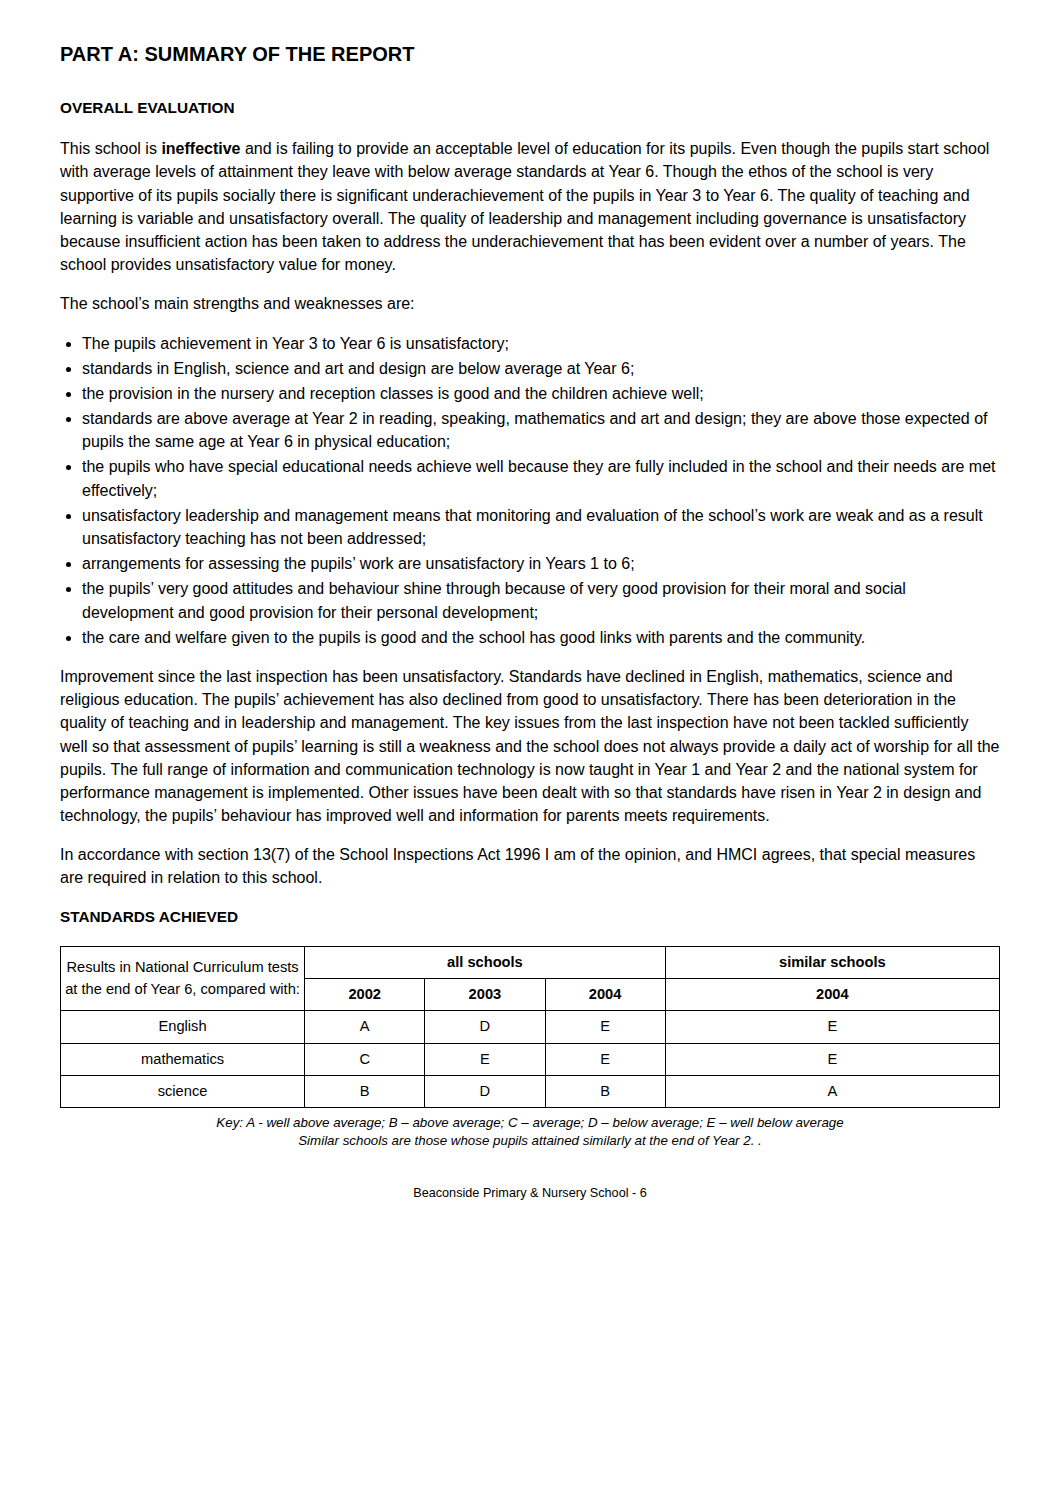PART A: SUMMARY OF THE REPORT
OVERALL EVALUATION
This school is ineffective and is failing to provide an acceptable level of education for its pupils. Even though the pupils start school with average levels of attainment they leave with below average standards at Year 6. Though the ethos of the school is very supportive of its pupils socially there is significant underachievement of the pupils in Year 3 to Year 6. The quality of teaching and learning is variable and unsatisfactory overall. The quality of leadership and management including governance is unsatisfactory because insufficient action has been taken to address the underachievement that has been evident over a number of years. The school provides unsatisfactory value for money.
The school’s main strengths and weaknesses are:
The pupils achievement in Year 3 to Year 6 is unsatisfactory;
standards in English, science and art and design are below average at Year 6;
the provision in the nursery and reception classes is good and the children achieve well;
standards are above average at Year 2 in reading, speaking, mathematics and art and design; they are above those expected of pupils the same age at Year 6 in physical education;
the pupils who have special educational needs achieve well because they are fully included in the school and their needs are met effectively;
unsatisfactory leadership and management means that monitoring and evaluation of the school’s work are weak and as a result unsatisfactory teaching has not been addressed;
arrangements for assessing the pupils’ work are unsatisfactory in Years 1 to 6;
the pupils’ very good attitudes and behaviour shine through because of very good provision for their moral and social development and good provision for their personal development;
the care and welfare given to the pupils is good and the school has good links with parents and the community.
Improvement since the last inspection has been unsatisfactory. Standards have declined in English, mathematics, science and religious education. The pupils’ achievement has also declined from good to unsatisfactory. There has been deterioration in the quality of teaching and in leadership and management. The key issues from the last inspection have not been tackled sufficiently well so that assessment of pupils’ learning is still a weakness and the school does not always provide a daily act of worship for all the pupils. The full range of information and communication technology is now taught in Year 1 and Year 2 and the national system for performance management is implemented. Other issues have been dealt with so that standards have risen in Year 2 in design and technology, the pupils’ behaviour has improved well and information for parents meets requirements.
In accordance with section 13(7) of the School Inspections Act 1996 I am of the opinion, and HMCI agrees, that special measures are required in relation to this school.
STANDARDS ACHIEVED
| Results in National Curriculum tests at the end of Year 6, compared with: | all schools | similar schools |
| --- | --- | --- |
| 2002 | 2003 | 2004 | 2004 |
| English | A | D | E | E |
| mathematics | C | E | E | E |
| science | B | D | B | A |
Key: A - well above average; B – above average; C – average; D – below average; E – well below average
Similar schools are those whose pupils attained similarly at the end of Year 2. .
Beaconside Primary & Nursery School - 6